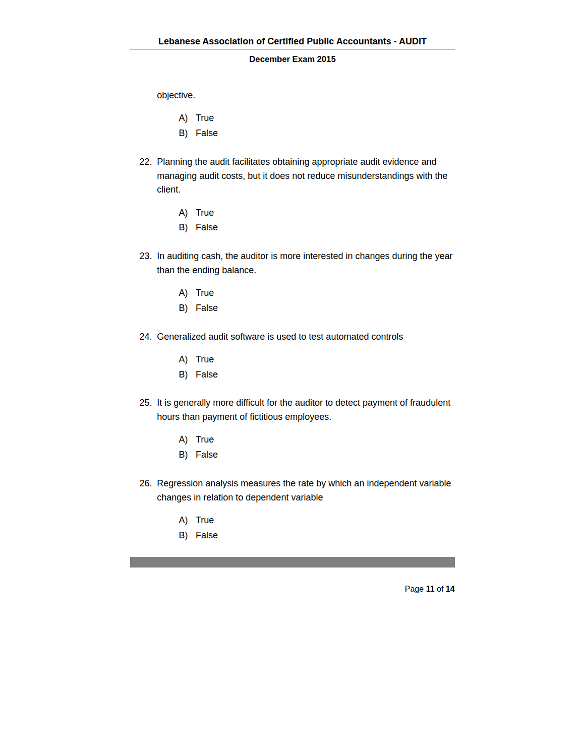Lebanese Association of Certified Public Accountants - AUDIT
December Exam 2015
objective.
A) True
B) False
22. Planning the audit facilitates obtaining appropriate audit evidence and managing audit costs, but it does not reduce misunderstandings with the client.
A) True
B) False
23. In auditing cash, the auditor is more interested in changes during the year than the ending balance.
A) True
B) False
24. Generalized audit software is used to test automated controls
A) True
B) False
25. It is generally more difficult for the auditor to detect payment of fraudulent hours than payment of fictitious employees.
A) True
B) False
26. Regression analysis measures the rate by which an independent variable changes in relation to dependent variable
A) True
B) False
Page 11 of 14